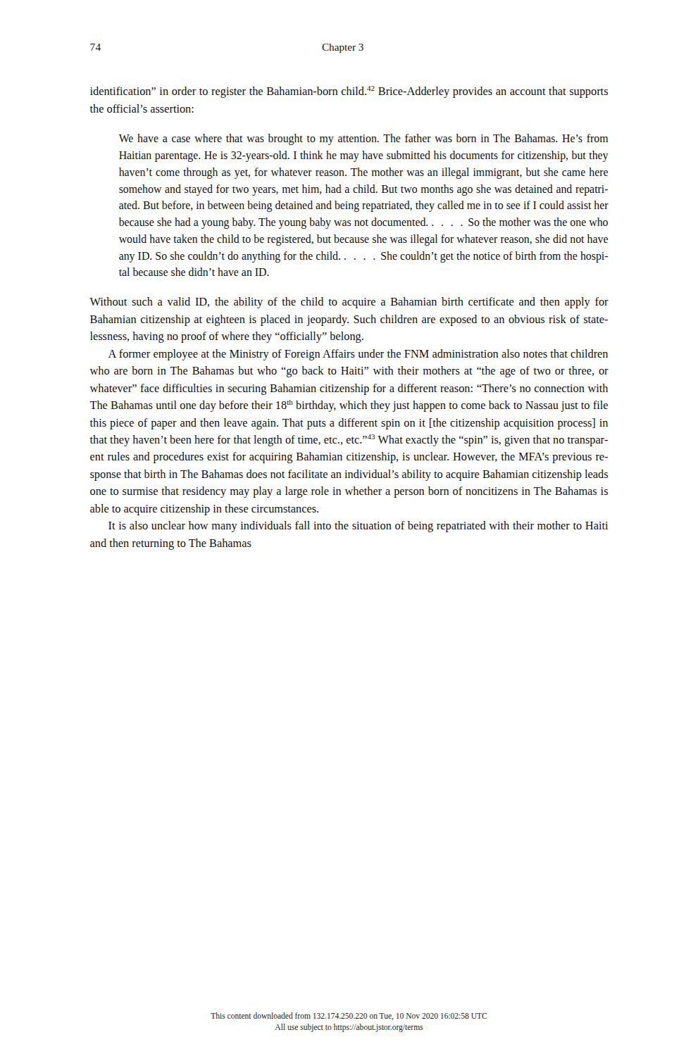74 Chapter 3
identification” in order to register the Bahamian-born child.42 Brice-Adderley provides an account that supports the official’s assertion:
We have a case where that was brought to my attention. The father was born in The Bahamas. He’s from Haitian parentage. He is 32-years-old. I think he may have submitted his documents for citizenship, but they haven’t come through as yet, for whatever reason. The mother was an illegal immigrant, but she came here somehow and stayed for two years, met him, had a child. But two months ago she was detained and repatriated. But before, in between being detained and being repatriated, they called me in to see if I could assist her because she had a young baby. The young baby was not documented. . . . . So the mother was the one who would have taken the child to be registered, but because she was illegal for whatever reason, she did not have any ID. So she couldn’t do anything for the child. . . . . She couldn’t get the notice of birth from the hospital because she didn’t have an ID.
Without such a valid ID, the ability of the child to acquire a Bahamian birth certificate and then apply for Bahamian citizenship at eighteen is placed in jeopardy. Such children are exposed to an obvious risk of statelessness, having no proof of where they “officially” belong.
A former employee at the Ministry of Foreign Affairs under the FNM administration also notes that children who are born in The Bahamas but who “go back to Haiti” with their mothers at “the age of two or three, or whatever” face difficulties in securing Bahamian citizenship for a different reason: “There’s no connection with The Bahamas until one day before their 18th birthday, which they just happen to come back to Nassau just to file this piece of paper and then leave again. That puts a different spin on it [the citizenship acquisition process] in that they haven’t been here for that length of time, etc., etc.”43 What exactly the “spin” is, given that no transparent rules and procedures exist for acquiring Bahamian citizenship, is unclear. However, the MFA’s previous response that birth in The Bahamas does not facilitate an individual’s ability to acquire Bahamian citizenship leads one to surmise that residency may play a large role in whether a person born of noncitizens in The Bahamas is able to acquire citizenship in these circumstances.
It is also unclear how many individuals fall into the situation of being repatriated with their mother to Haiti and then returning to The Bahamas
This content downloaded from 132.174.250.220 on Tue, 10 Nov 2020 16:02:58 UTC
All use subject to https://about.jstor.org/terms